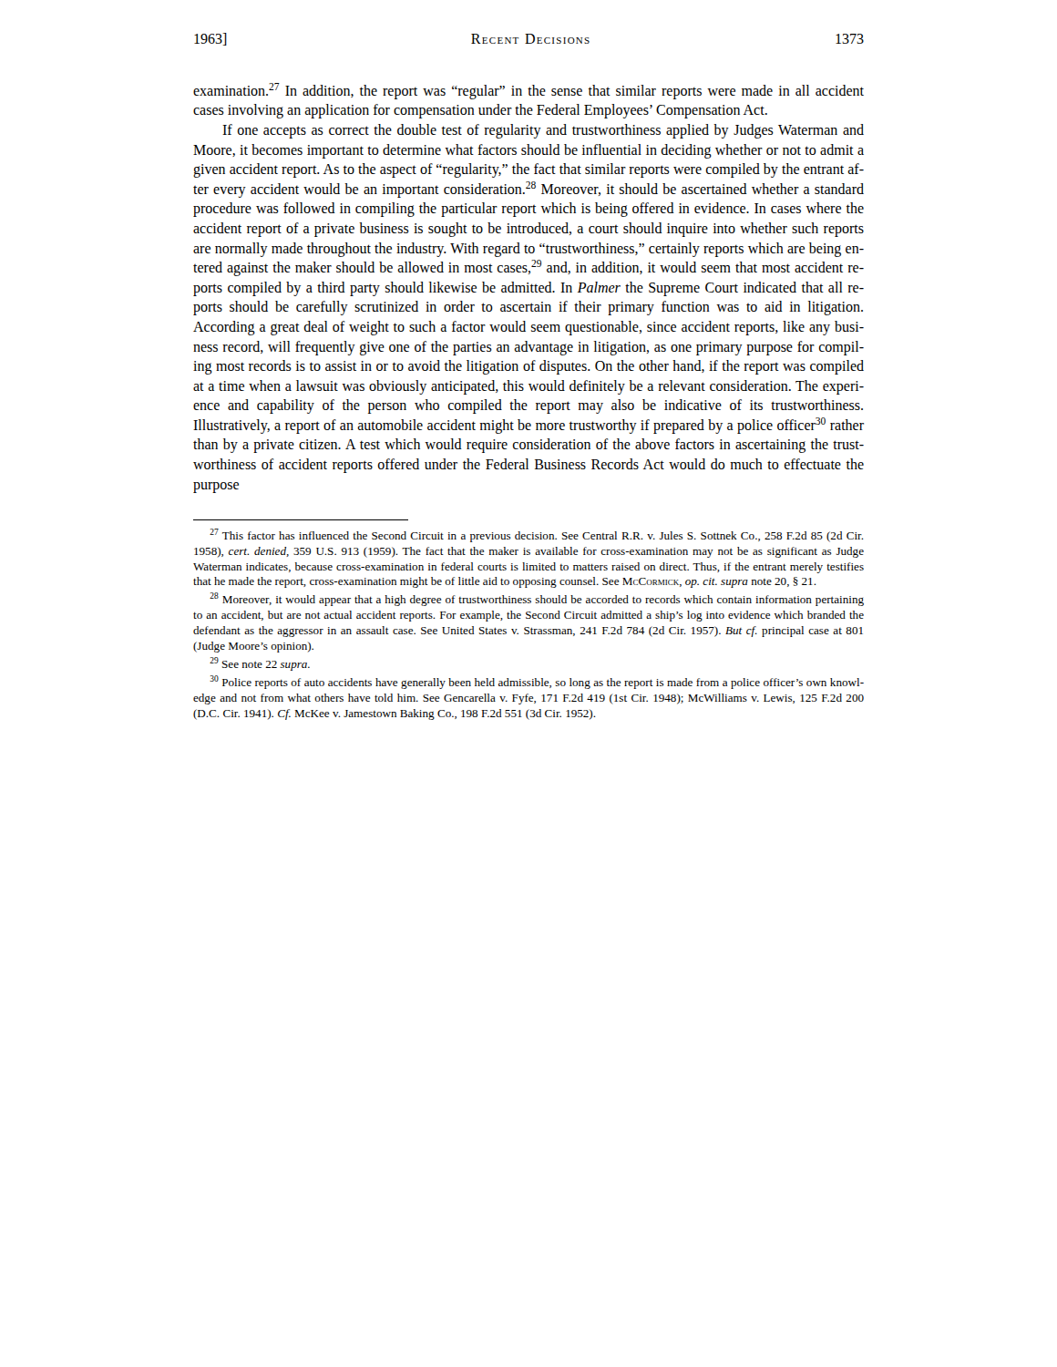1963] Recent Decisions 1373
examination.27 In addition, the report was “regular” in the sense that similar reports were made in all accident cases involving an application for compensation under the Federal Employees’ Compensation Act.
If one accepts as correct the double test of regularity and trustworthiness applied by Judges Waterman and Moore, it becomes important to determine what factors should be influential in deciding whether or not to admit a given accident report. As to the aspect of “regularity,” the fact that similar reports were compiled by the entrant after every accident would be an important consideration.28 Moreover, it should be ascertained whether a standard procedure was followed in compiling the particular report which is being offered in evidence. In cases where the accident report of a private business is sought to be introduced, a court should inquire into whether such reports are normally made throughout the industry. With regard to “trustworthiness,” certainly reports which are being entered against the maker should be allowed in most cases,29 and, in addition, it would seem that most accident reports compiled by a third party should likewise be admitted. In Palmer the Supreme Court indicated that all reports should be carefully scrutinized in order to ascertain if their primary function was to aid in litigation. According a great deal of weight to such a factor would seem questionable, since accident reports, like any business record, will frequently give one of the parties an advantage in litigation, as one primary purpose for compiling most records is to assist in or to avoid the litigation of disputes. On the other hand, if the report was compiled at a time when a lawsuit was obviously anticipated, this would definitely be a relevant consideration. The experience and capability of the person who compiled the report may also be indicative of its trustworthiness. Illustratively, a report of an automobile accident might be more trustworthy if prepared by a police officer30 rather than by a private citizen. A test which would require consideration of the above factors in ascertaining the trustworthiness of accident reports offered under the Federal Business Records Act would do much to effectuate the purpose
27 This factor has influenced the Second Circuit in a previous decision. See Central R.R. v. Jules S. Sottnek Co., 258 F.2d 85 (2d Cir. 1958), cert. denied, 359 U.S. 913 (1959). The fact that the maker is available for cross-examination may not be as significant as Judge Waterman indicates, because cross-examination in federal courts is limited to matters raised on direct. Thus, if the entrant merely testifies that he made the report, cross-examination might be of little aid to opposing counsel. See McCormick, op. cit. supra note 20, § 21.
28 Moreover, it would appear that a high degree of trustworthiness should be accorded to records which contain information pertaining to an accident, but are not actual accident reports. For example, the Second Circuit admitted a ship’s log into evidence which branded the defendant as the aggressor in an assault case. See United States v. Strassman, 241 F.2d 784 (2d Cir. 1957). But cf. principal case at 801 (Judge Moore’s opinion).
29 See note 22 supra.
30 Police reports of auto accidents have generally been held admissible, so long as the report is made from a police officer’s own knowledge and not from what others have told him. See Gencarella v. Fyfe, 171 F.2d 419 (1st Cir. 1948); McWilliams v. Lewis, 125 F.2d 200 (D.C. Cir. 1941). Cf. McKee v. Jamestown Baking Co., 198 F.2d 551 (3d Cir. 1952).